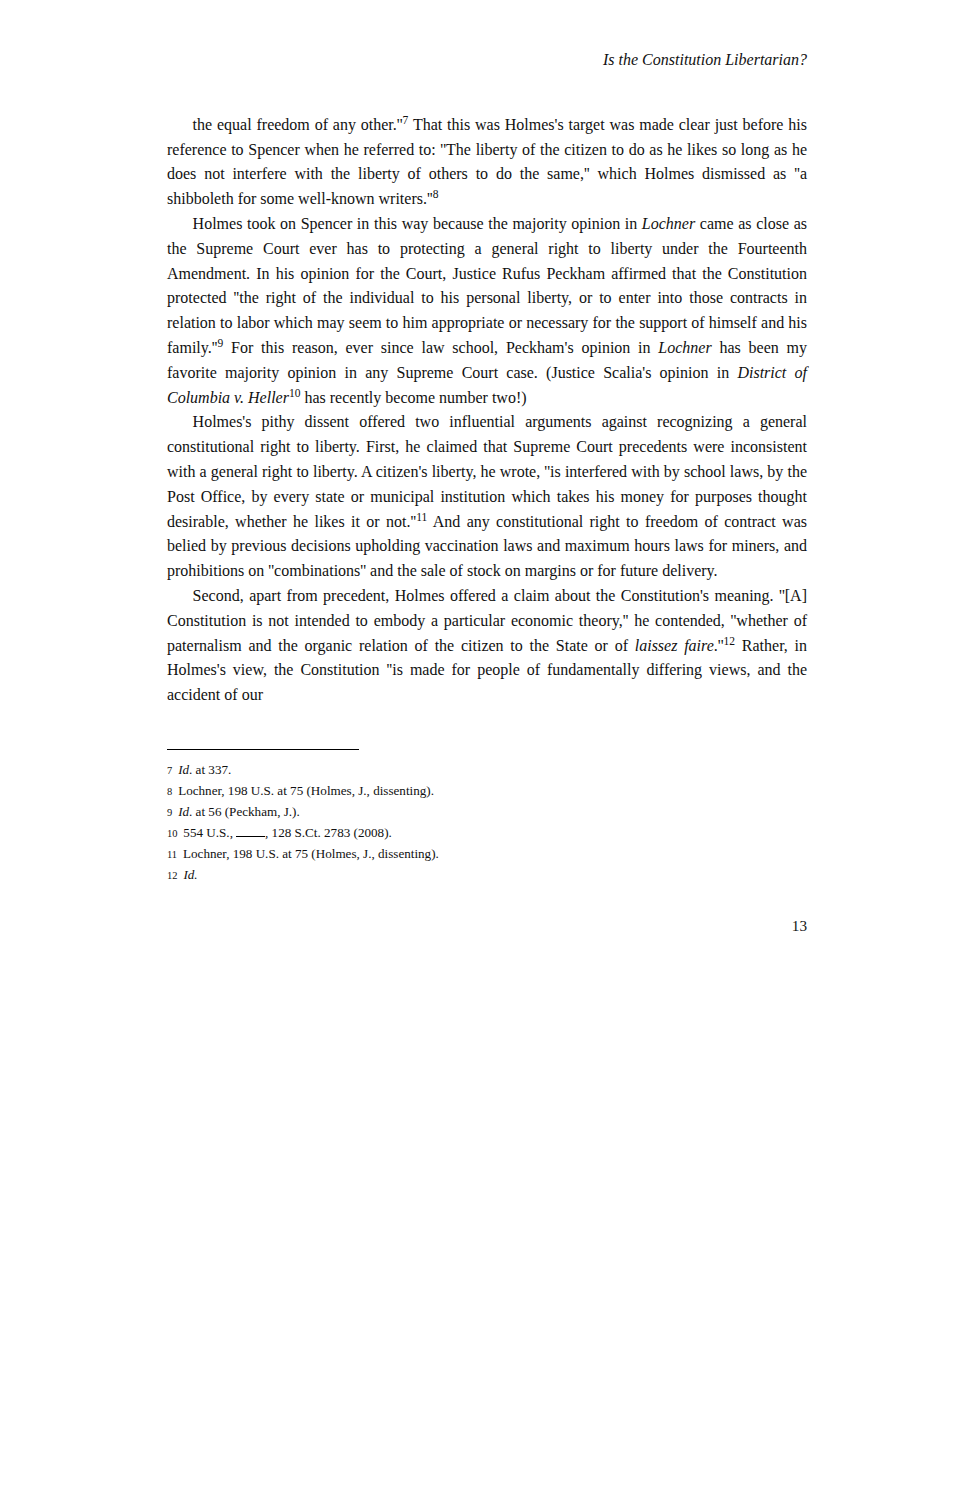Is the Constitution Libertarian?
the equal freedom of any other.''7 That this was Holmes's target was made clear just before his reference to Spencer when he referred to: ''The liberty of the citizen to do as he likes so long as he does not interfere with the liberty of others to do the same,'' which Holmes dismissed as ''a shibboleth for some well-known writers.''8
Holmes took on Spencer in this way because the majority opinion in Lochner came as close as the Supreme Court ever has to protecting a general right to liberty under the Fourteenth Amendment. In his opinion for the Court, Justice Rufus Peckham affirmed that the Constitution protected ''the right of the individual to his personal liberty, or to enter into those contracts in relation to labor which may seem to him appropriate or necessary for the support of himself and his family.''9 For this reason, ever since law school, Peckham's opinion in Lochner has been my favorite majority opinion in any Supreme Court case. (Justice Scalia's opinion in District of Columbia v. Heller10 has recently become number two!)
Holmes's pithy dissent offered two influential arguments against recognizing a general constitutional right to liberty. First, he claimed that Supreme Court precedents were inconsistent with a general right to liberty. A citizen's liberty, he wrote, ''is interfered with by school laws, by the Post Office, by every state or municipal institution which takes his money for purposes thought desirable, whether he likes it or not.''11 And any constitutional right to freedom of contract was belied by previous decisions upholding vaccination laws and maximum hours laws for miners, and prohibitions on ''combinations'' and the sale of stock on margins or for future delivery.
Second, apart from precedent, Holmes offered a claim about the Constitution's meaning. ''[A] Constitution is not intended to embody a particular economic theory,'' he contended, ''whether of paternalism and the organic relation of the citizen to the State or of laissez faire.''12 Rather, in Holmes's view, the Constitution ''is made for people of fundamentally differing views, and the accident of our
7 Id. at 337.
8 Lochner, 198 U.S. at 75 (Holmes, J., dissenting).
9 Id. at 56 (Peckham, J.).
10 554 U.S., , 128 S.Ct. 2783 (2008).
11 Lochner, 198 U.S. at 75 (Holmes, J., dissenting).
12 Id.
13